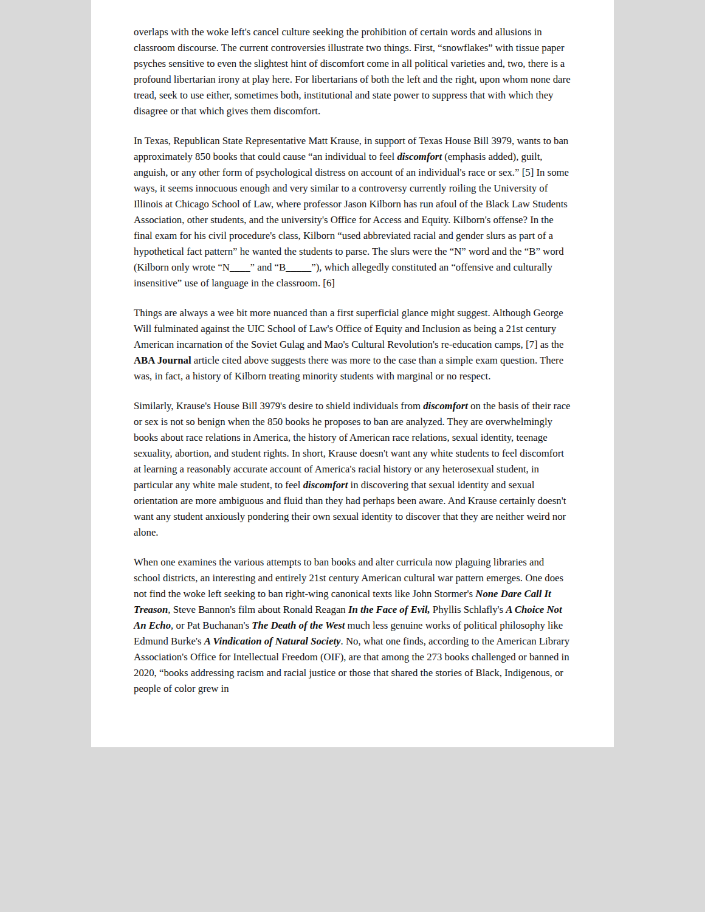overlaps with the woke left's cancel culture seeking the prohibition of certain words and allusions in classroom discourse. The current controversies illustrate two things. First, “snowflakes” with tissue paper psyches sensitive to even the slightest hint of discomfort come in all political varieties and, two, there is a profound libertarian irony at play here. For libertarians of both the left and the right, upon whom none dare tread, seek to use either, sometimes both, institutional and state power to suppress that with which they disagree or that which gives them discomfort.
In Texas, Republican State Representative Matt Krause, in support of Texas House Bill 3979, wants to ban approximately 850 books that could cause “an individual to feel discomfort (emphasis added), guilt, anguish, or any other form of psychological distress on account of an individual's race or sex.” [5] In some ways, it seems innocuous enough and very similar to a controversy currently roiling the University of Illinois at Chicago School of Law, where professor Jason Kilborn has run afoul of the Black Law Students Association, other students, and the university's Office for Access and Equity. Kilborn's offense? In the final exam for his civil procedure's class, Kilborn “used abbreviated racial and gender slurs as part of a hypothetical fact pattern” he wanted the students to parse. The slurs were the “N” word and the “B” word (Kilborn only wrote “N____” and “B_____”), which allegedly constituted an “offensive and culturally insensitive” use of language in the classroom. [6]
Things are always a wee bit more nuanced than a first superficial glance might suggest. Although George Will fulminated against the UIC School of Law's Office of Equity and Inclusion as being a 21st century American incarnation of the Soviet Gulag and Mao's Cultural Revolution's re-education camps, [7] as the ABA Journal article cited above suggests there was more to the case than a simple exam question. There was, in fact, a history of Kilborn treating minority students with marginal or no respect.
Similarly, Krause's House Bill 3979's desire to shield individuals from discomfort on the basis of their race or sex is not so benign when the 850 books he proposes to ban are analyzed. They are overwhelmingly books about race relations in America, the history of American race relations, sexual identity, teenage sexuality, abortion, and student rights. In short, Krause doesn't want any white students to feel discomfort at learning a reasonably accurate account of America's racial history or any heterosexual student, in particular any white male student, to feel discomfort in discovering that sexual identity and sexual orientation are more ambiguous and fluid than they had perhaps been aware. And Krause certainly doesn't want any student anxiously pondering their own sexual identity to discover that they are neither weird nor alone.
When one examines the various attempts to ban books and alter curricula now plaguing libraries and school districts, an interesting and entirely 21st century American cultural war pattern emerges. One does not find the woke left seeking to ban right-wing canonical texts like John Stormer's None Dare Call It Treason, Steve Bannon's film about Ronald Reagan In the Face of Evil, Phyllis Schlafly's A Choice Not An Echo, or Pat Buchanan's The Death of the West much less genuine works of political philosophy like Edmund Burke's A Vindication of Natural Society. No, what one finds, according to the American Library Association's Office for Intellectual Freedom (OIF), are that among the 273 books challenged or banned in 2020, “books addressing racism and racial justice or those that shared the stories of Black, Indigenous, or people of color grew in